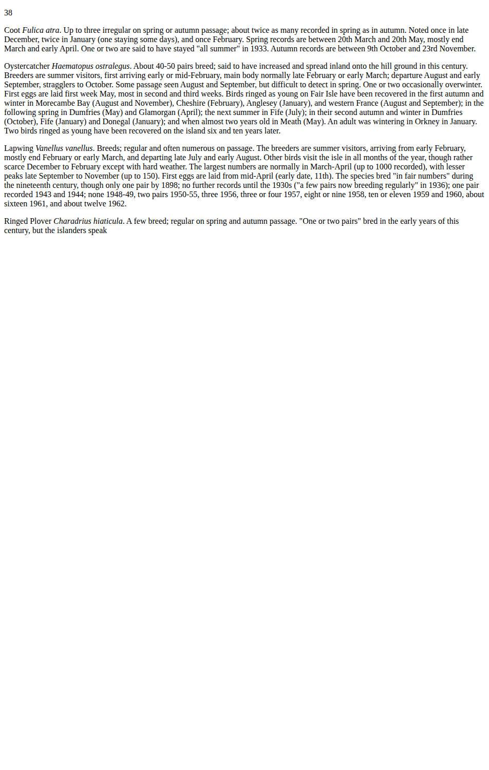38
Coot Fulica atra. Up to three irregular on spring or autumn passage; about twice as many recorded in spring as in autumn. Noted once in late December, twice in January (one staying some days), and once February. Spring records are between 20th March and 20th May, mostly end March and early April. One or two are said to have stayed "all summer" in 1933. Autumn records are between 9th October and 23rd November.
Oystercatcher Haematopus ostralegus. About 40-50 pairs breed; said to have increased and spread inland onto the hill ground in this century. Breeders are summer visitors, first arriving early or mid-February, main body normally late February or early March; departure August and early September, stragglers to October. Some passage seen August and September, but difficult to detect in spring. One or two occasionally overwinter. First eggs are laid first week May, most in second and third weeks. Birds ringed as young on Fair Isle have been recovered in the first autumn and winter in Morecambe Bay (August and November), Cheshire (February), Anglesey (January), and western France (August and September); in the following spring in Dumfries (May) and Glamorgan (April); the next summer in Fife (July); in their second autumn and winter in Dumfries (October), Fife (January) and Donegal (January); and when almost two years old in Meath (May). An adult was wintering in Orkney in January. Two birds ringed as young have been recovered on the island six and ten years later.
Lapwing Vanellus vanellus. Breeds; regular and often numerous on passage. The breeders are summer visitors, arriving from early February, mostly end February or early March, and departing late July and early August. Other birds visit the isle in all months of the year, though rather scarce December to February except with hard weather. The largest numbers are normally in March-April (up to 1000 recorded), with lesser peaks late September to November (up to 150). First eggs are laid from mid-April (early date, 11th). The species bred "in fair numbers" during the nineteenth century, though only one pair by 1898; no further records until the 1930s ("a few pairs now breeding regularly" in 1936); one pair recorded 1943 and 1944; none 1948-49, two pairs 1950-55, three 1956, three or four 1957, eight or nine 1958, ten or eleven 1959 and 1960, about sixteen 1961, and about twelve 1962.
Ringed Plover Charadrius hiaticula. A few breed; regular on spring and autumn passage. "One or two pairs" bred in the early years of this century, but the islanders speak